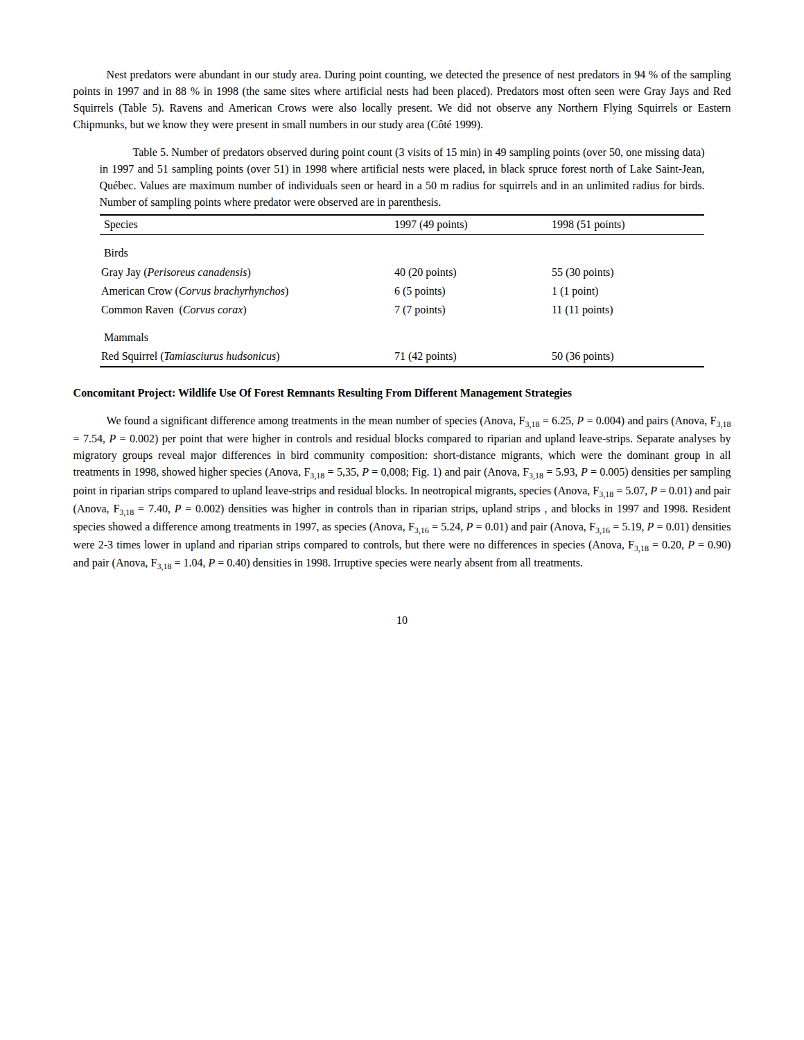Nest predators were abundant in our study area. During point counting, we detected the presence of nest predators in 94 % of the sampling points in 1997 and in 88 % in 1998 (the same sites where artificial nests had been placed). Predators most often seen were Gray Jays and Red Squirrels (Table 5). Ravens and American Crows were also locally present. We did not observe any Northern Flying Squirrels or Eastern Chipmunks, but we know they were present in small numbers in our study area (Côté 1999).
Table 5. Number of predators observed during point count (3 visits of 15 min) in 49 sampling points (over 50, one missing data) in 1997 and 51 sampling points (over 51) in 1998 where artificial nests were placed, in black spruce forest north of Lake Saint-Jean, Québec. Values are maximum number of individuals seen or heard in a 50 m radius for squirrels and in an unlimited radius for birds. Number of sampling points where predator were observed are in parenthesis.
| Species | 1997 (49 points) | 1998 (51 points) |
| --- | --- | --- |
| Birds | | |
| Gray Jay ( Perisoreus canadensis ) | 40 (20 points) | 55 (30 points) |
| American Crow ( Corvus brachyrhynchos ) | 6 (5 points) | 1 (1 point) |
| Common Raven ( Corvus corax ) | 7 (7 points) | 11 (11 points) |
| Mammals | | |
| Red Squirrel ( Tamiasciurus hudsonicus ) | 71 (42 points) | 50 (36 points) |
Concomitant Project: Wildlife Use Of Forest Remnants Resulting From Different Management Strategies
We found a significant difference among treatments in the mean number of species (Anova, F3,18 = 6.25, P = 0.004) and pairs (Anova, F3,18 = 7.54, P = 0.002) per point that were higher in controls and residual blocks compared to riparian and upland leave-strips. Separate analyses by migratory groups reveal major differences in bird community composition: short-distance migrants, which were the dominant group in all treatments in 1998, showed higher species (Anova, F3,18 = 5,35, P = 0,008; Fig. 1) and pair (Anova, F3,18 = 5.93, P = 0.005) densities per sampling point in riparian strips compared to upland leave-strips and residual blocks. In neotropical migrants, species (Anova, F3,18 = 5.07, P = 0.01) and pair (Anova, F3,18 = 7.40, P = 0.002) densities was higher in controls than in riparian strips, upland strips , and blocks in 1997 and 1998. Resident species showed a difference among treatments in 1997, as species (Anova, F3,16 = 5.24, P = 0.01) and pair (Anova, F3,16 = 5.19, P = 0.01) densities were 2-3 times lower in upland and riparian strips compared to controls, but there were no differences in species (Anova, F3,18 = 0.20, P = 0.90) and pair (Anova, F3,18 = 1.04, P = 0.40) densities in 1998. Irruptive species were nearly absent from all treatments.
10